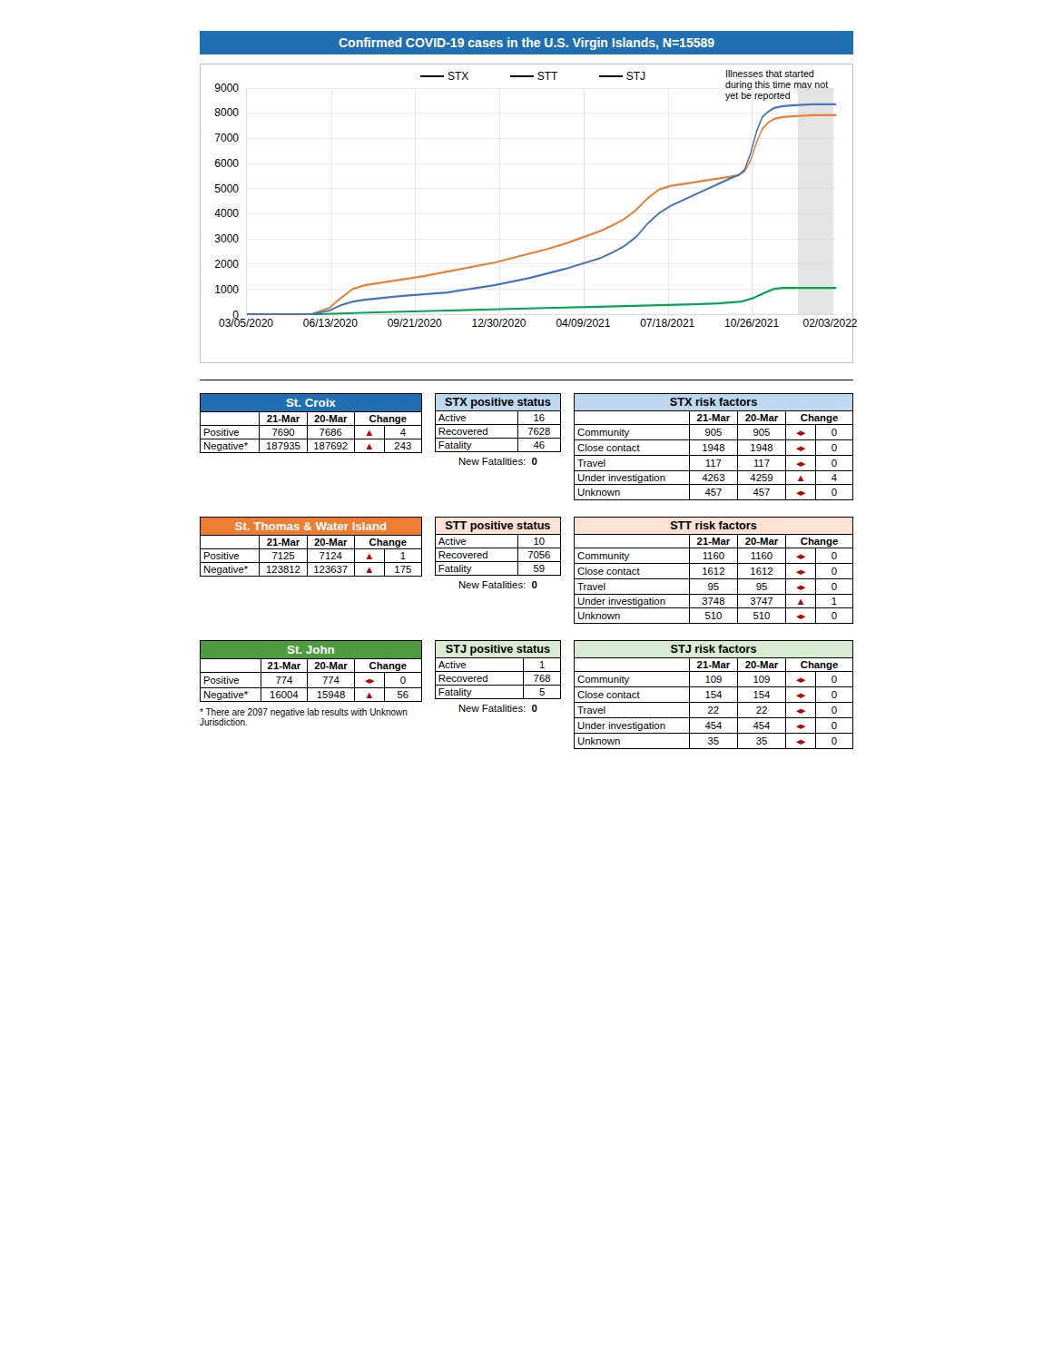Confirmed COVID-19 cases in the U.S. Virgin Islands, N=15589
STX STT STJ
Illnesses that started during this time may not yet be reported
9000
8000
7000
6000
5000
4000
3000
2000
1000
0
03/05/2020
06/13/2020
09/21/2020
12/30/2020
04/09/2021
07/18/2021
10/26/2021
02/03/2022
| St. Croix |
| | 21-Mar | 20-Mar | Change |
| Positive | 7690 | 7686 | ▲ | 4 |
| Negative* | 187935 | 187692 | ▲ | 243 |
| STX positive status |
| Active | 16 |
| Recovered | 7628 |
| Fatality | 46 |
New Fatalities: 0
| STX risk factors |
| | 21-Mar | 20-Mar | Change |
| Community | 905 | 905 | ◂▸ | 0 |
| Close contact | 1948 | 1948 | ◂▸ | 0 |
| Travel | 117 | 117 | ◂▸ | 0 |
| Under investigation | 4263 | 4259 | ▲ | 4 |
| Unknown | 457 | 457 | ◂▸ | 0 |
| St. Thomas & Water Island |
| | 21-Mar | 20-Mar | Change |
| Positive | 7125 | 7124 | ▲ | 1 |
| Negative* | 123812 | 123637 | ▲ | 175 |
| STT positive status |
| Active | 10 |
| Recovered | 7056 |
| Fatality | 59 |
New Fatalities: 0
| STT risk factors |
| | 21-Mar | 20-Mar | Change |
| Community | 1160 | 1160 | ◂▸ | 0 |
| Close contact | 1612 | 1612 | ◂▸ | 0 |
| Travel | 95 | 95 | ◂▸ | 0 |
| Under investigation | 3748 | 3747 | ▲ | 1 |
| Unknown | 510 | 510 | ◂▸ | 0 |
| St. John |
| | 21-Mar | 20-Mar | Change |
| Positive | 774 | 774 | ◂▸ | 0 |
| Negative* | 16004 | 15948 | ▲ | 56 |
* There are 2097 negative lab results with Unknown Jurisdiction.
| STJ positive status |
| Active | 1 |
| Recovered | 768 |
| Fatality | 5 |
New Fatalities: 0
| STJ risk factors |
| | 21-Mar | 20-Mar | Change |
| Community | 109 | 109 | ◂▸ | 0 |
| Close contact | 154 | 154 | ◂▸ | 0 |
| Travel | 22 | 22 | ◂▸ | 0 |
| Under investigation | 454 | 454 | ◂▸ | 0 |
| Unknown | 35 | 35 | ◂▸ | 0 |